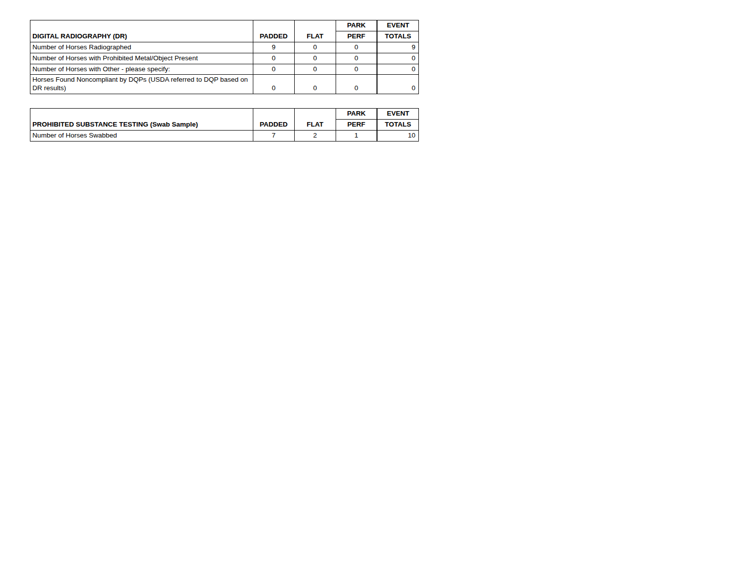| DIGITAL RADIOGRAPHY (DR) | PADDED | FLAT | PARK | EVENT |
| --- | --- | --- | --- | --- |
| PERF | TOTALS |
| Number of Horses Radiographed | 9 | 0 | 0 | 9 |
| Number of Horses with Prohibited Metal/Object Present | 0 | 0 | 0 | 0 |
| Number of Horses with Other - please specify: | 0 | 0 | 0 | 0 |
| Horses Found Noncompliant by DQPs (USDA referred to DQP based on DR results) | 0 | 0 | 0 | 0 |
| PROHIBITED SUBSTANCE TESTING (Swab Sample) | PADDED | FLAT | PARK | EVENT |
| --- | --- | --- | --- | --- |
| PERF | TOTALS |
| Number of Horses Swabbed | 7 | 2 | 1 | 10 |